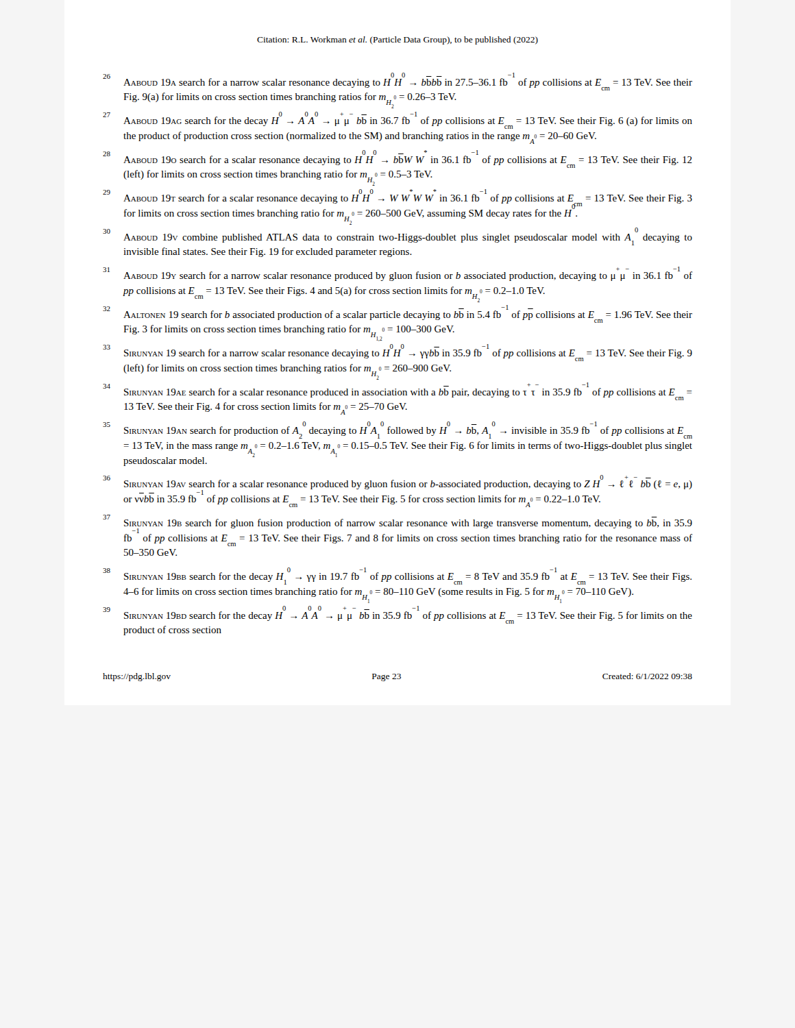Citation: R.L. Workman et al. (Particle Data Group), to be published (2022)
26 Aaboud 19a search for a narrow scalar resonance decaying to H0H0 → bbbb in 27.5–36.1 fb−1 of pp collisions at Ecm = 13 TeV. See their Fig. 9(a) for limits on cross section times branching ratios for mH20 = 0.26–3 TeV.
27 Aaboud 19ag search for the decay H0 → A0A0 → μ+μ− bb in 36.7 fb−1 of pp collisions at Ecm = 13 TeV. See their Fig. 6 (a) for limits on the product of production cross section (normalized to the SM) and branching ratios in the range mA0 = 20–60 GeV.
28 Aaboud 19o search for a scalar resonance decaying to H0H0 → bbW W* in 36.1 fb−1 of pp collisions at Ecm = 13 TeV. See their Fig. 12 (left) for limits on cross section times branching ratio for mH20 = 0.5–3 TeV.
29 Aaboud 19t search for a scalar resonance decaying to H0H0 → W W*W W* in 36.1 fb−1 of pp collisions at Ecm = 13 TeV. See their Fig. 3 for limits on cross section times branching ratio for mH20 = 260–500 GeV, assuming SM decay rates for the H0.
30 Aaboud 19v combine published ATLAS data to constrain two-Higgs-doublet plus singlet pseudoscalar model with A10 decaying to invisible final states. See their Fig. 19 for excluded parameter regions.
31 Aaboud 19y search for a narrow scalar resonance produced by gluon fusion or b associated production, decaying to μ+μ− in 36.1 fb−1 of pp collisions at Ecm = 13 TeV. See their Figs. 4 and 5(a) for cross section limits for mH20 = 0.2–1.0 TeV.
32 Aaltonen 19 search for b associated production of a scalar particle decaying to bb in 5.4 fb−1 of pp collisions at Ecm = 1.96 TeV. See their Fig. 3 for limits on cross section times branching ratio for mH1,20 = 100–300 GeV.
33 Sirunyan 19 search for a narrow scalar resonance decaying to H0H0 → γγbb in 35.9 fb−1 of pp collisions at Ecm = 13 TeV. See their Fig. 9 (left) for limits on cross section times branching ratios for mH20 = 260–900 GeV.
34 Sirunyan 19ae search for a scalar resonance produced in association with a bb pair, decaying to τ+τ− in 35.9 fb−1 of pp collisions at Ecm = 13 TeV. See their Fig. 4 for cross section limits for mA0 = 25–70 GeV.
35 Sirunyan 19an search for production of A20 decaying to H0A10 followed by H0 → bb, A10 → invisible in 35.9 fb−1 of pp collisions at Ecm = 13 TeV, in the mass range mA20 = 0.2–1.6 TeV, mA10 = 0.15–0.5 TeV. See their Fig. 6 for limits in terms of two-Higgs-doublet plus singlet pseudoscalar model.
36 Sirunyan 19av search for a scalar resonance produced by gluon fusion or b-associated production, decaying to Z H0 → ℓ+ℓ− bb (ℓ = e, μ) or ννbb in 35.9 fb−1 of pp collisions at Ecm = 13 TeV. See their Fig. 5 for cross section limits for mA0 = 0.22–1.0 TeV.
37 Sirunyan 19b search for gluon fusion production of narrow scalar resonance with large transverse momentum, decaying to bb, in 35.9 fb−1 of pp collisions at Ecm = 13 TeV. See their Figs. 7 and 8 for limits on cross section times branching ratio for the resonance mass of 50–350 GeV.
38 Sirunyan 19bb search for the decay H10 → γγ in 19.7 fb−1 of pp collisions at Ecm = 8 TeV and 35.9 fb−1 at Ecm = 13 TeV. See their Figs. 4–6 for limits on cross section times branching ratio for mH10 = 80–110 GeV (some results in Fig. 5 for mH10 = 70–110 GeV).
39 Sirunyan 19bd search for the decay H0 → A0A0 → μ+μ− bb in 35.9 fb−1 of pp collisions at Ecm = 13 TeV. See their Fig. 5 for limits on the product of cross section
https://pdg.lbl.gov Page 23 Created: 6/1/2022 09:38